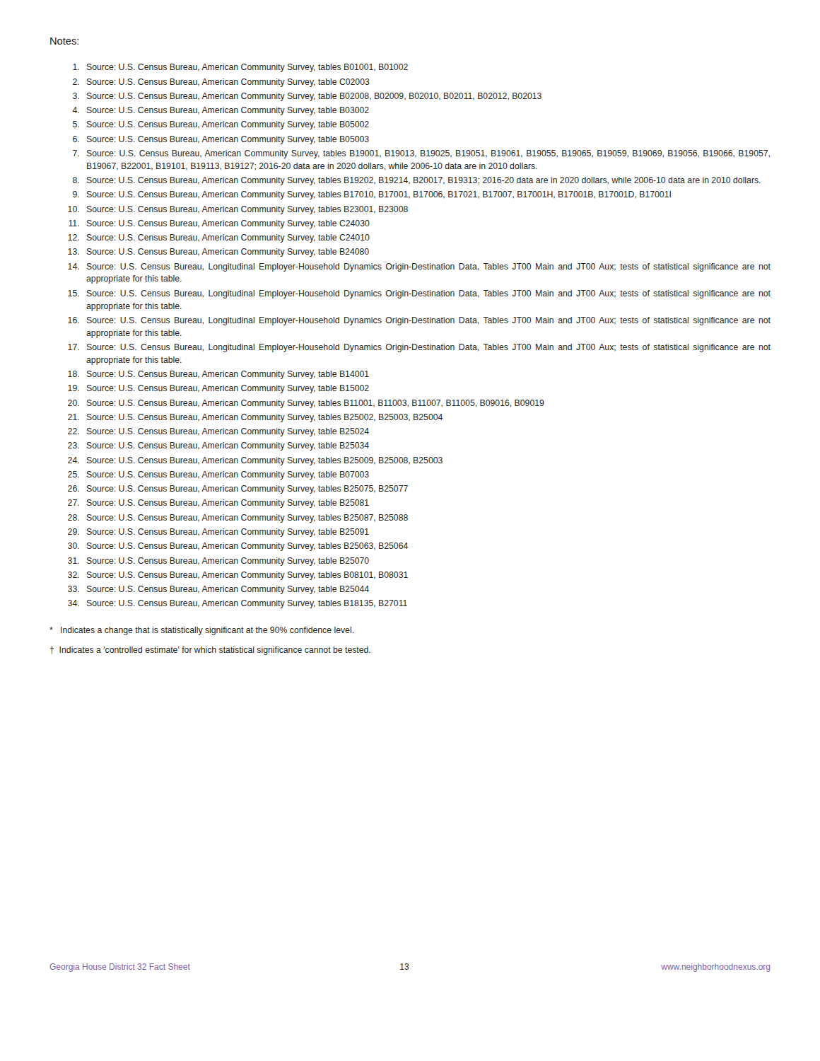Notes:
Source: U.S. Census Bureau, American Community Survey, tables B01001, B01002
Source: U.S. Census Bureau, American Community Survey, table C02003
Source: U.S. Census Bureau, American Community Survey, table B02008, B02009, B02010, B02011, B02012, B02013
Source: U.S. Census Bureau, American Community Survey, table B03002
Source: U.S. Census Bureau, American Community Survey, table B05002
Source: U.S. Census Bureau, American Community Survey, table B05003
Source: U.S. Census Bureau, American Community Survey, tables B19001, B19013, B19025, B19051, B19061, B19055, B19065, B19059, B19069, B19056, B19066, B19057, B19067, B22001, B19101, B19113, B19127; 2016-20 data are in 2020 dollars, while 2006-10 data are in 2010 dollars.
Source: U.S. Census Bureau, American Community Survey, tables B19202, B19214, B20017, B19313; 2016-20 data are in 2020 dollars, while 2006-10 data are in 2010 dollars.
Source: U.S. Census Bureau, American Community Survey, tables B17010, B17001, B17006, B17021, B17007, B17001H, B17001B, B17001D, B17001I
Source: U.S. Census Bureau, American Community Survey, tables B23001, B23008
Source: U.S. Census Bureau, American Community Survey, table C24030
Source: U.S. Census Bureau, American Community Survey, table C24010
Source: U.S. Census Bureau, American Community Survey, table B24080
Source: U.S. Census Bureau, Longitudinal Employer-Household Dynamics Origin-Destination Data, Tables JT00 Main and JT00 Aux; tests of statistical significance are not appropriate for this table.
Source: U.S. Census Bureau, Longitudinal Employer-Household Dynamics Origin-Destination Data, Tables JT00 Main and JT00 Aux; tests of statistical significance are not appropriate for this table.
Source: U.S. Census Bureau, Longitudinal Employer-Household Dynamics Origin-Destination Data, Tables JT00 Main and JT00 Aux; tests of statistical significance are not appropriate for this table.
Source: U.S. Census Bureau, Longitudinal Employer-Household Dynamics Origin-Destination Data, Tables JT00 Main and JT00 Aux; tests of statistical significance are not appropriate for this table.
Source: U.S. Census Bureau, American Community Survey, table B14001
Source: U.S. Census Bureau, American Community Survey, table B15002
Source: U.S. Census Bureau, American Community Survey, tables B11001, B11003, B11007, B11005, B09016, B09019
Source: U.S. Census Bureau, American Community Survey, tables B25002, B25003, B25004
Source: U.S. Census Bureau, American Community Survey, table B25024
Source: U.S. Census Bureau, American Community Survey, table B25034
Source: U.S. Census Bureau, American Community Survey, tables B25009, B25008, B25003
Source: U.S. Census Bureau, American Community Survey, table B07003
Source: U.S. Census Bureau, American Community Survey, tables B25075, B25077
Source: U.S. Census Bureau, American Community Survey, table B25081
Source: U.S. Census Bureau, American Community Survey, tables B25087, B25088
Source: U.S. Census Bureau, American Community Survey, table B25091
Source: U.S. Census Bureau, American Community Survey, tables B25063, B25064
Source: U.S. Census Bureau, American Community Survey, table B25070
Source: U.S. Census Bureau, American Community Survey, tables B08101, B08031
Source: U.S. Census Bureau, American Community Survey, table B25044
Source: U.S. Census Bureau, American Community Survey, tables B18135, B27011
* Indicates a change that is statistically significant at the 90% confidence level.
† Indicates a 'controlled estimate' for which statistical significance cannot be tested.
Georgia House District 32 Fact Sheet
13
www.neighborhoodnexus.org